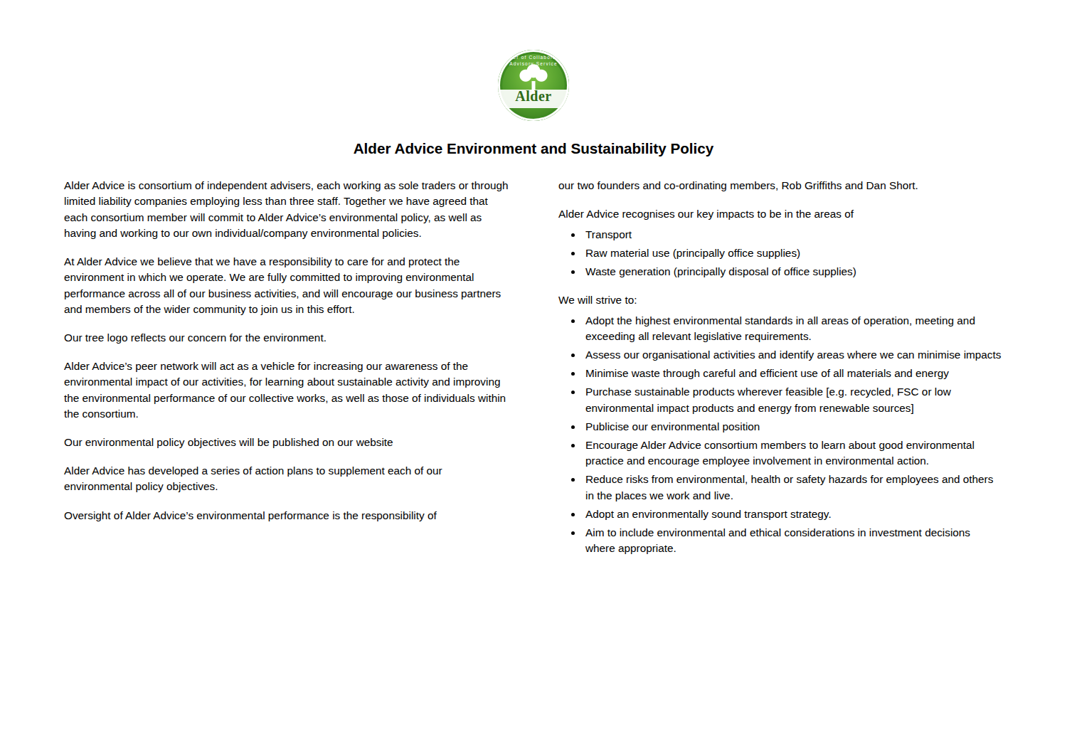Timber of Collaborating Advisory Service
Alder
Alder Advice Environment and Sustainability Policy
Alder Advice is consortium of independent advisers, each working as sole traders or through limited liability companies employing less than three staff. Together we have agreed that each consortium member will commit to Alder Advice’s environmental policy, as well as having and working to our own individual/company environmental policies.
At Alder Advice we believe that we have a responsibility to care for and protect the environment in which we operate. We are fully committed to improving environmental performance across all of our business activities, and will encourage our business partners and members of the wider community to join us in this effort.
Our tree logo reflects our concern for the environment.
Alder Advice’s peer network will act as a vehicle for increasing our awareness of the environmental impact of our activities, for learning about sustainable activity and improving the environmental performance of our collective works, as well as those of individuals within the consortium.
Our environmental policy objectives will be published on our website
Alder Advice has developed a series of action plans to supplement each of our environmental policy objectives.
Oversight of Alder Advice’s environmental performance is the responsibility of
our two founders and co-ordinating members, Rob Griffiths and Dan Short.
Alder Advice recognises our key impacts to be in the areas of
Transport
Raw material use (principally office supplies)
Waste generation (principally disposal of office supplies)
We will strive to:
Adopt the highest environmental standards in all areas of operation, meeting and exceeding all relevant legislative requirements.
Assess our organisational activities and identify areas where we can minimise impacts
Minimise waste through careful and efficient use of all materials and energy
Purchase sustainable products wherever feasible [e.g. recycled, FSC or low environmental impact products and energy from renewable sources]
Publicise our environmental position
Encourage Alder Advice consortium members to learn about good environmental practice and encourage employee involvement in environmental action.
Reduce risks from environmental, health or safety hazards for employees and others in the places we work and live.
Adopt an environmentally sound transport strategy.
Aim to include environmental and ethical considerations in investment decisions where appropriate.